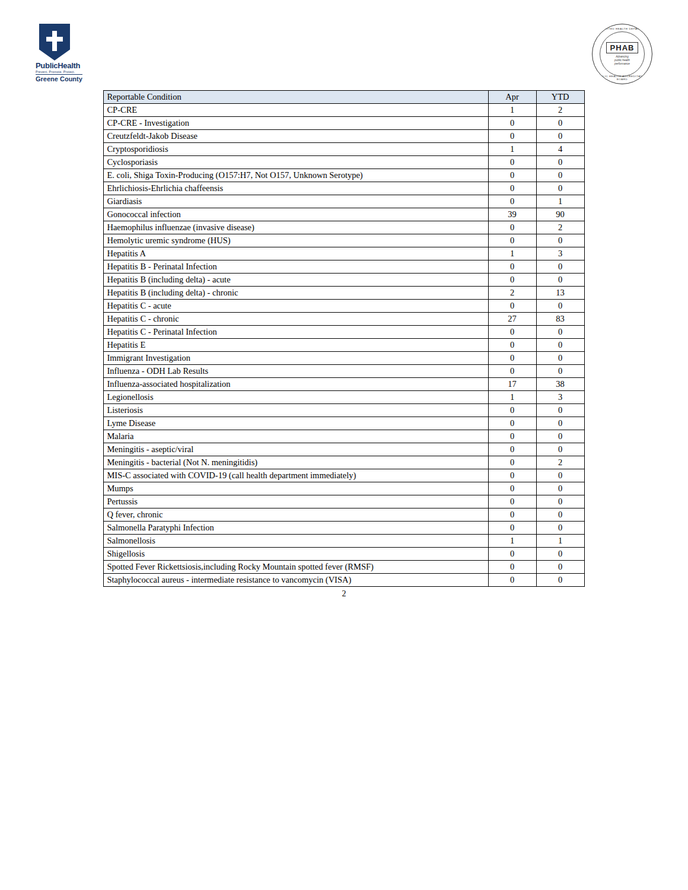PublicHealth
Prevent. Promote. Protect.
Greene County
ACCREDITED HEALTH DEPARTMENT
PHAB
Advancing
public health
performance
PUBLIC HEALTH ACCREDITATION BOARD
| Reportable Condition | Apr | YTD |
| --- | --- | --- |
| CP-CRE | 1 | 2 |
| CP-CRE - Investigation | 0 | 0 |
| Creutzfeldt-Jakob Disease | 0 | 0 |
| Cryptosporidiosis | 1 | 4 |
| Cyclosporiasis | 0 | 0 |
| E. coli, Shiga Toxin-Producing (O157:H7, Not O157, Unknown Serotype) | 0 | 0 |
| Ehrlichiosis-Ehrlichia chaffeensis | 0 | 0 |
| Giardiasis | 0 | 1 |
| Gonococcal infection | 39 | 90 |
| Haemophilus influenzae (invasive disease) | 0 | 2 |
| Hemolytic uremic syndrome (HUS) | 0 | 0 |
| Hepatitis A | 1 | 3 |
| Hepatitis B - Perinatal Infection | 0 | 0 |
| Hepatitis B (including delta) - acute | 0 | 0 |
| Hepatitis B (including delta) - chronic | 2 | 13 |
| Hepatitis C - acute | 0 | 0 |
| Hepatitis C - chronic | 27 | 83 |
| Hepatitis C - Perinatal Infection | 0 | 0 |
| Hepatitis E | 0 | 0 |
| Immigrant Investigation | 0 | 0 |
| Influenza - ODH Lab Results | 0 | 0 |
| Influenza-associated hospitalization | 17 | 38 |
| Legionellosis | 1 | 3 |
| Listeriosis | 0 | 0 |
| Lyme Disease | 0 | 0 |
| Malaria | 0 | 0 |
| Meningitis - aseptic/viral | 0 | 0 |
| Meningitis - bacterial (Not N. meningitidis) | 0 | 2 |
| MIS-C associated with COVID-19 (call health department immediately) | 0 | 0 |
| Mumps | 0 | 0 |
| Pertussis | 0 | 0 |
| Q fever, chronic | 0 | 0 |
| Salmonella Paratyphi Infection | 0 | 0 |
| Salmonellosis | 1 | 1 |
| Shigellosis | 0 | 0 |
| Spotted Fever Rickettsiosis,including Rocky Mountain spotted fever (RMSF) | 0 | 0 |
| Staphylococcal aureus - intermediate resistance to vancomycin (VISA) | 0 | 0 |
2